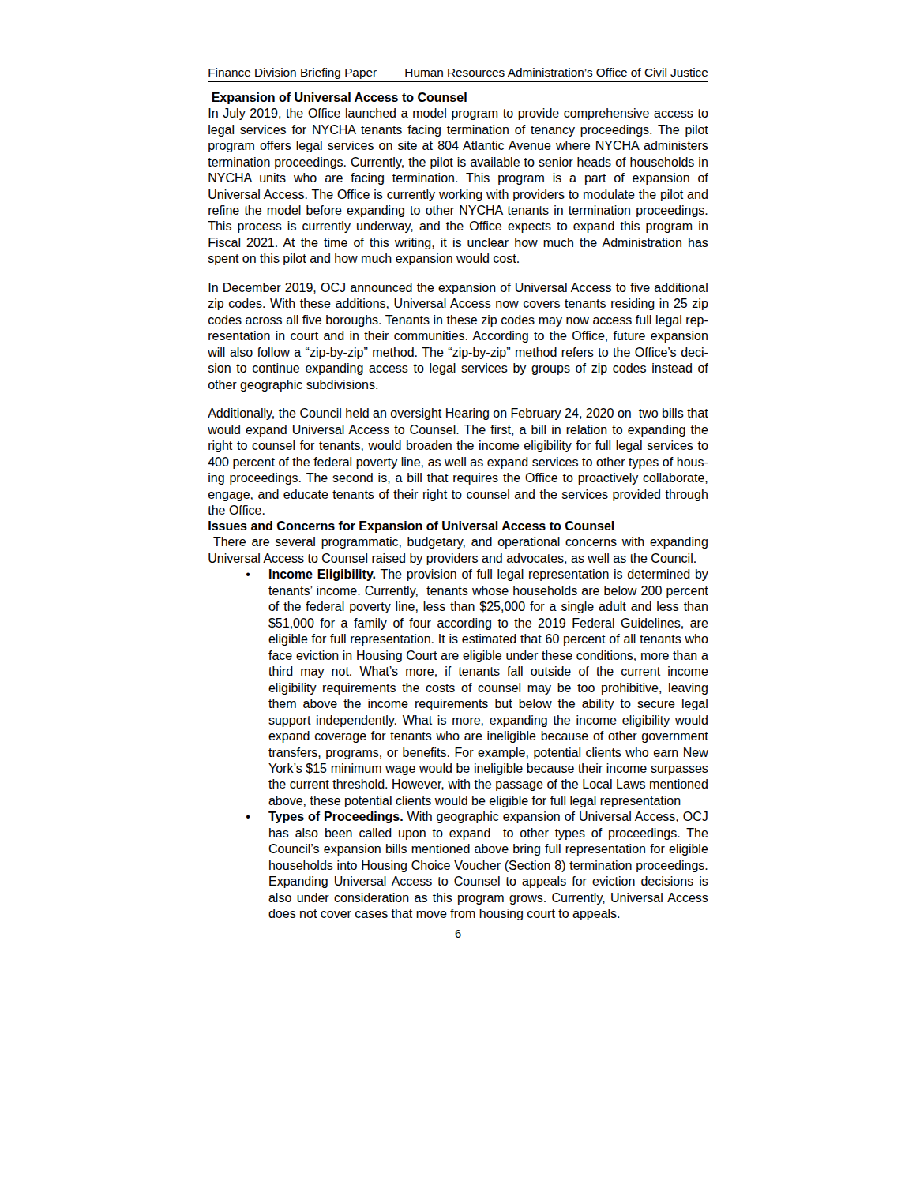Finance Division Briefing Paper
Human Resources Administration’s Office of Civil Justice
Expansion of Universal Access to Counsel
In July 2019, the Office launched a model program to provide comprehensive access to legal services for NYCHA tenants facing termination of tenancy proceedings. The pilot program offers legal services on site at 804 Atlantic Avenue where NYCHA administers termination proceedings. Currently, the pilot is available to senior heads of households in NYCHA units who are facing termination. This program is a part of expansion of Universal Access. The Office is currently working with providers to modulate the pilot and refine the model before expanding to other NYCHA tenants in termination proceedings. This process is currently underway, and the Office expects to expand this program in Fiscal 2021. At the time of this writing, it is unclear how much the Administration has spent on this pilot and how much expansion would cost.
In December 2019, OCJ announced the expansion of Universal Access to five additional zip codes. With these additions, Universal Access now covers tenants residing in 25 zip codes across all five boroughs. Tenants in these zip codes may now access full legal representation in court and in their communities. According to the Office, future expansion will also follow a “zip-by-zip” method. The “zip-by-zip” method refers to the Office’s decision to continue expanding access to legal services by groups of zip codes instead of other geographic subdivisions.
Additionally, the Council held an oversight Hearing on February 24, 2020 on two bills that would expand Universal Access to Counsel. The first, a bill in relation to expanding the right to counsel for tenants, would broaden the income eligibility for full legal services to 400 percent of the federal poverty line, as well as expand services to other types of housing proceedings. The second is, a bill that requires the Office to proactively collaborate, engage, and educate tenants of their right to counsel and the services provided through the Office.
Issues and Concerns for Expansion of Universal Access to Counsel
There are several programmatic, budgetary, and operational concerns with expanding Universal Access to Counsel raised by providers and advocates, as well as the Council.
Income Eligibility. The provision of full legal representation is determined by tenants’ income. Currently, tenants whose households are below 200 percent of the federal poverty line, less than $25,000 for a single adult and less than $51,000 for a family of four according to the 2019 Federal Guidelines, are eligible for full representation. It is estimated that 60 percent of all tenants who face eviction in Housing Court are eligible under these conditions, more than a third may not. What’s more, if tenants fall outside of the current income eligibility requirements the costs of counsel may be too prohibitive, leaving them above the income requirements but below the ability to secure legal support independently. What is more, expanding the income eligibility would expand coverage for tenants who are ineligible because of other government transfers, programs, or benefits. For example, potential clients who earn New York’s $15 minimum wage would be ineligible because their income surpasses the current threshold. However, with the passage of the Local Laws mentioned above, these potential clients would be eligible for full legal representation
Types of Proceedings. With geographic expansion of Universal Access, OCJ has also been called upon to expand to other types of proceedings. The Council’s expansion bills mentioned above bring full representation for eligible households into Housing Choice Voucher (Section 8) termination proceedings. Expanding Universal Access to Counsel to appeals for eviction decisions is also under consideration as this program grows. Currently, Universal Access does not cover cases that move from housing court to appeals.
6